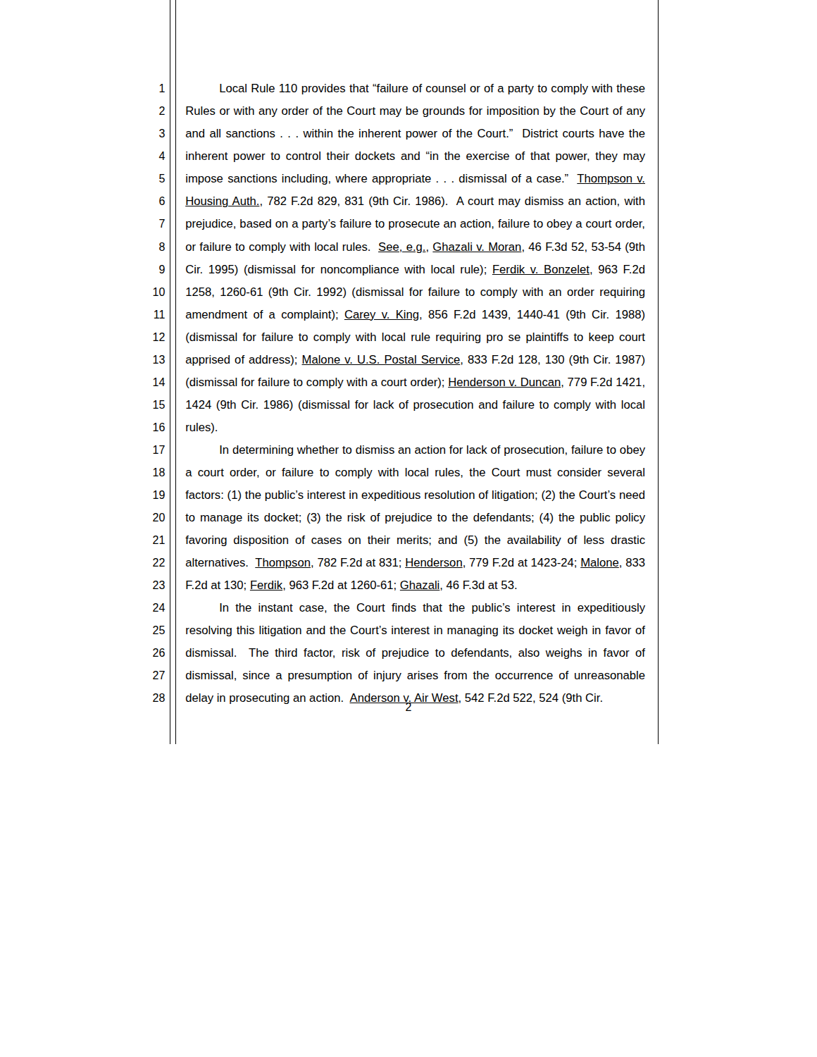1
2
3
4
5
6
7
8
9
10
11
12
13
14
15
16
17
18
19
20
21
22
23
24
25
26
27
28
Local Rule 110 provides that “failure of counsel or of a party to comply with these Rules or with any order of the Court may be grounds for imposition by the Court of any and all sanctions . . . within the inherent power of the Court.” District courts have the inherent power to control their dockets and “in the exercise of that power, they may impose sanctions including, where appropriate . . . dismissal of a case.” Thompson v. Housing Auth., 782 F.2d 829, 831 (9th Cir. 1986). A court may dismiss an action, with prejudice, based on a party’s failure to prosecute an action, failure to obey a court order, or failure to comply with local rules. See, e.g., Ghazali v. Moran, 46 F.3d 52, 53-54 (9th Cir. 1995) (dismissal for noncompliance with local rule); Ferdik v. Bonzelet, 963 F.2d 1258, 1260-61 (9th Cir. 1992) (dismissal for failure to comply with an order requiring amendment of a complaint); Carey v. King, 856 F.2d 1439, 1440-41 (9th Cir. 1988) (dismissal for failure to comply with local rule requiring pro se plaintiffs to keep court apprised of address); Malone v. U.S. Postal Service, 833 F.2d 128, 130 (9th Cir. 1987) (dismissal for failure to comply with a court order); Henderson v. Duncan, 779 F.2d 1421, 1424 (9th Cir. 1986) (dismissal for lack of prosecution and failure to comply with local rules).
In determining whether to dismiss an action for lack of prosecution, failure to obey a court order, or failure to comply with local rules, the Court must consider several factors: (1) the public’s interest in expeditious resolution of litigation; (2) the Court’s need to manage its docket; (3) the risk of prejudice to the defendants; (4) the public policy favoring disposition of cases on their merits; and (5) the availability of less drastic alternatives. Thompson, 782 F.2d at 831; Henderson, 779 F.2d at 1423-24; Malone, 833 F.2d at 130; Ferdik, 963 F.2d at 1260-61; Ghazali, 46 F.3d at 53.
In the instant case, the Court finds that the public’s interest in expeditiously resolving this litigation and the Court’s interest in managing its docket weigh in favor of dismissal. The third factor, risk of prejudice to defendants, also weighs in favor of dismissal, since a presumption of injury arises from the occurrence of unreasonable delay in prosecuting an action. Anderson v. Air West, 542 F.2d 522, 524 (9th Cir.
2